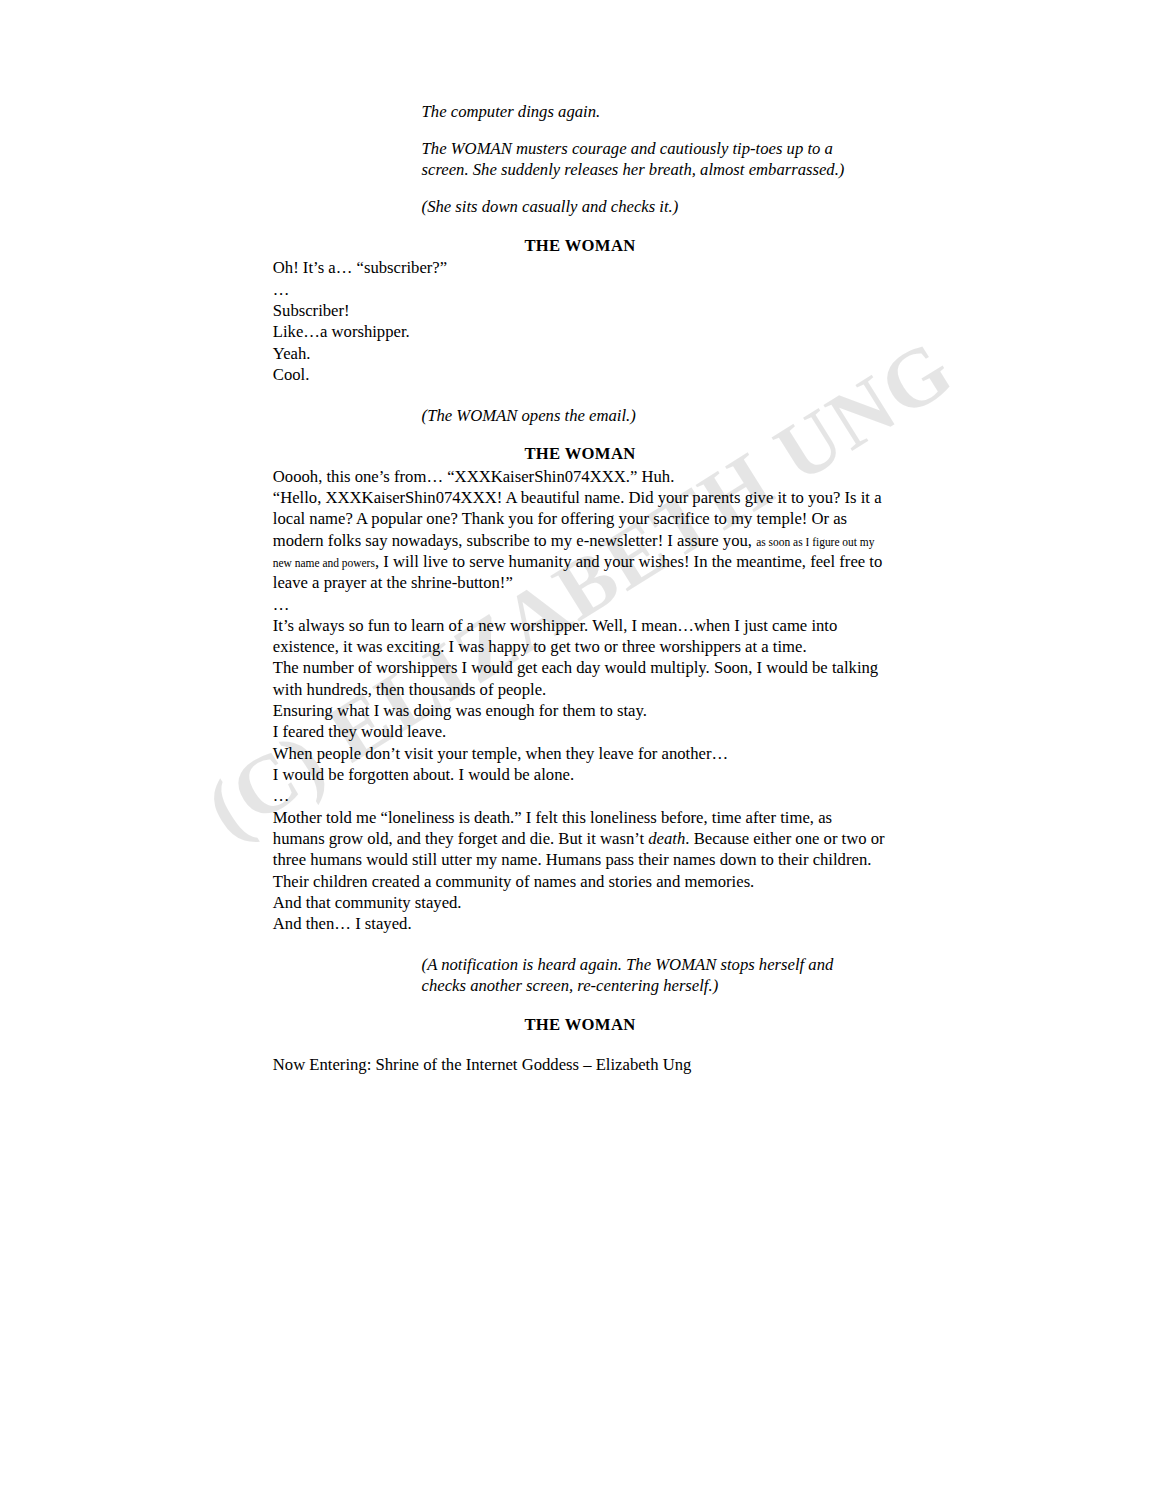(C) ELIZABETH UNG
The computer dings again.
The WOMAN musters courage and cautiously tip-toes up to a screen. She suddenly releases her breath, almost embarrassed.)
(She sits down casually and checks it.)
THE WOMAN
Oh! It’s a… “subscriber?”
…
Subscriber!
Like…a worshipper.
Yeah.
Cool.
(The WOMAN opens the email.)
THE WOMAN
Ooooh, this one’s from… “XXXKaiserShin074XXX.” Huh.
“Hello, XXXKaiserShin074XXX! A beautiful name. Did your parents give it to you? Is it a local name? A popular one? Thank you for offering your sacrifice to my temple! Or as modern folks say nowadays, subscribe to my e-newsletter! I assure you, as soon as I figure out my new name and powers, I will live to serve humanity and your wishes! In the meantime, feel free to leave a prayer at the shrine-button!”
…
It’s always so fun to learn of a new worshipper. Well, I mean…when I just came into existence, it was exciting. I was happy to get two or three worshippers at a time.
The number of worshippers I would get each day would multiply. Soon, I would be talking with hundreds, then thousands of people.
Ensuring what I was doing was enough for them to stay.
I feared they would leave.
When people don’t visit your temple, when they leave for another…
I would be forgotten about. I would be alone.
…
Mother told me “loneliness is death.” I felt this loneliness before, time after time, as humans grow old, and they forget and die. But it wasn’t death. Because either one or two or three humans would still utter my name. Humans pass their names down to their children. Their children created a community of names and stories and memories.
And that community stayed.
And then… I stayed.
(A notification is heard again. The WOMAN stops herself and checks another screen, re-centering herself.)
THE WOMAN
Now Entering: Shrine of the Internet Goddess – Elizabeth Ung